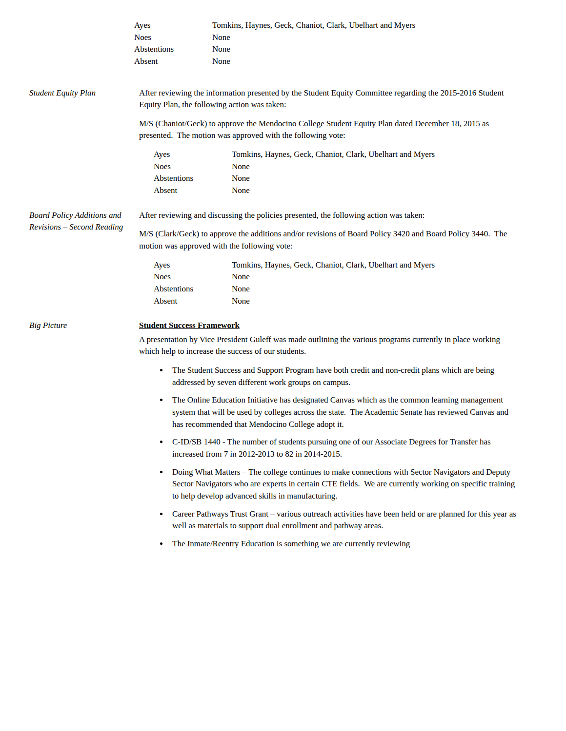| Ayes | Tomkins, Haynes, Geck, Chaniot, Clark, Ubelhart and Myers |
| Noes | None |
| Abstentions | None |
| Absent | None |
Student Equity Plan
After reviewing the information presented by the Student Equity Committee regarding the 2015-2016 Student Equity Plan, the following action was taken:
M/S (Chaniot/Geck) to approve the Mendocino College Student Equity Plan dated December 18, 2015 as presented. The motion was approved with the following vote:
| Ayes | Tomkins, Haynes, Geck, Chaniot, Clark, Ubelhart and Myers |
| Noes | None |
| Abstentions | None |
| Absent | None |
Board Policy Additions and Revisions – Second Reading
After reviewing and discussing the policies presented, the following action was taken:
M/S (Clark/Geck) to approve the additions and/or revisions of Board Policy 3420 and Board Policy 3440. The motion was approved with the following vote:
| Ayes | Tomkins, Haynes, Geck, Chaniot, Clark, Ubelhart and Myers |
| Noes | None |
| Abstentions | None |
| Absent | None |
Big Picture
Student Success Framework
A presentation by Vice President Guleff was made outlining the various programs currently in place working which help to increase the success of our students.
The Student Success and Support Program have both credit and non-credit plans which are being addressed by seven different work groups on campus.
The Online Education Initiative has designated Canvas which as the common learning management system that will be used by colleges across the state. The Academic Senate has reviewed Canvas and has recommended that Mendocino College adopt it.
C-ID/SB 1440 - The number of students pursuing one of our Associate Degrees for Transfer has increased from 7 in 2012-2013 to 82 in 2014-2015.
Doing What Matters – The college continues to make connections with Sector Navigators and Deputy Sector Navigators who are experts in certain CTE fields. We are currently working on specific training to help develop advanced skills in manufacturing.
Career Pathways Trust Grant – various outreach activities have been held or are planned for this year as well as materials to support dual enrollment and pathway areas.
The Inmate/Reentry Education is something we are currently reviewing